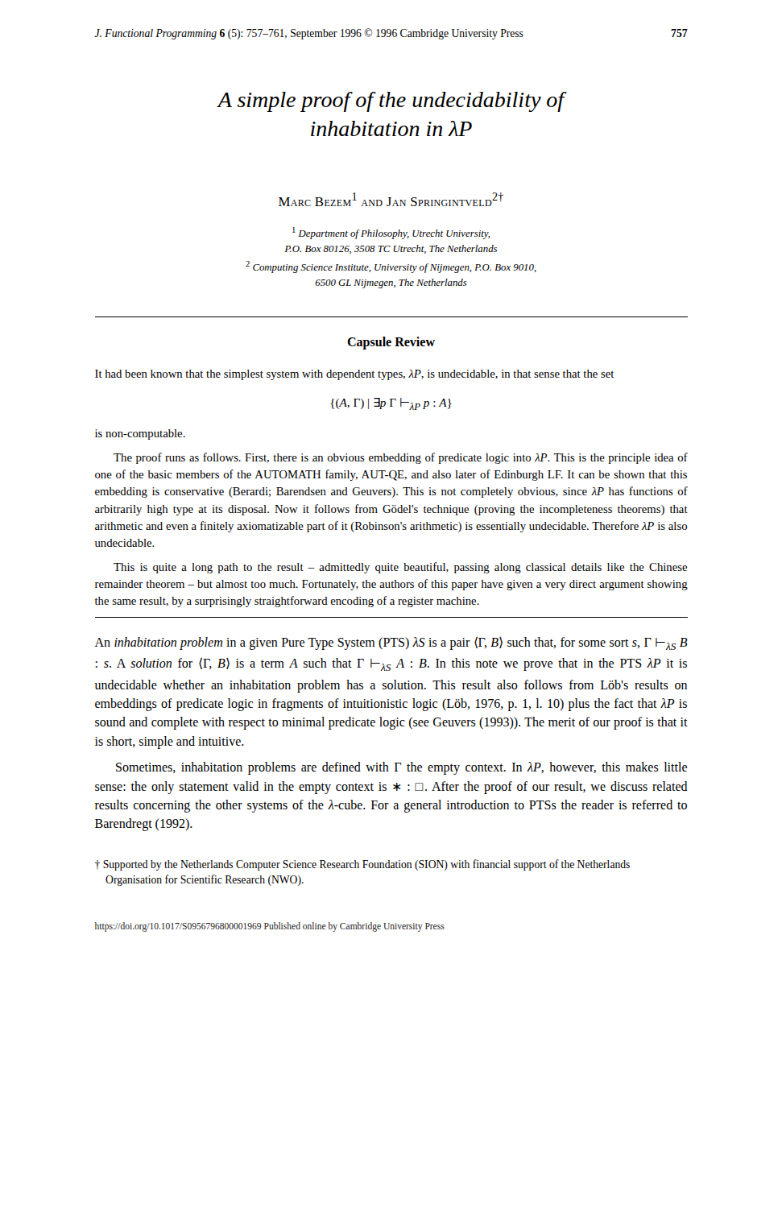J. Functional Programming 6 (5): 757–761, September 1996 © 1996 Cambridge University Press 757
A simple proof of the undecidability of
inhabitation in λP
Marc Bezem1 and Jan Springintveld2†
1 Department of Philosophy, Utrecht University,
P.O. Box 80126, 3508 TC Utrecht, The Netherlands
2 Computing Science Institute, University of Nijmegen, P.O. Box 9010,
6500 GL Nijmegen, The Netherlands
Capsule Review
It had been known that the simplest system with dependent types, λP, is undecidable, in that sense that the set
{(A, Γ) | ∃p Γ ⊢λP p : A}
is non-computable.
The proof runs as follows. First, there is an obvious embedding of predicate logic into λP. This is the principle idea of one of the basic members of the AUTOMATH family, AUT-QE, and also later of Edinburgh LF. It can be shown that this embedding is conservative (Berardi; Barendsen and Geuvers). This is not completely obvious, since λP has functions of arbitrarily high type at its disposal. Now it follows from Gödel's technique (proving the incompleteness theorems) that arithmetic and even a finitely axiomatizable part of it (Robinson's arithmetic) is essentially undecidable. Therefore λP is also undecidable.
This is quite a long path to the result – admittedly quite beautiful, passing along classical details like the Chinese remainder theorem – but almost too much. Fortunately, the authors of this paper have given a very direct argument showing the same result, by a surprisingly straightforward encoding of a register machine.
An inhabitation problem in a given Pure Type System (PTS) λS is a pair ⟨Γ, B⟩ such that, for some sort s, Γ ⊢λS B : s. A solution for ⟨Γ, B⟩ is a term A such that Γ ⊢λS A : B. In this note we prove that in the PTS λP it is undecidable whether an inhabitation problem has a solution. This result also follows from Löb's results on embeddings of predicate logic in fragments of intuitionistic logic (Löb, 1976, p. 1, l. 10) plus the fact that λP is sound and complete with respect to minimal predicate logic (see Geuvers (1993)). The merit of our proof is that it is short, simple and intuitive.
Sometimes, inhabitation problems are defined with Γ the empty context. In λP, however, this makes little sense: the only statement valid in the empty context is ∗ : □. After the proof of our result, we discuss related results concerning the other systems of the λ-cube. For a general introduction to PTSs the reader is referred to Barendregt (1992).
† Supported by the Netherlands Computer Science Research Foundation (SION) with financial support of the Netherlands Organisation for Scientific Research (NWO).
https://doi.org/10.1017/S0956796800001969 Published online by Cambridge University Press